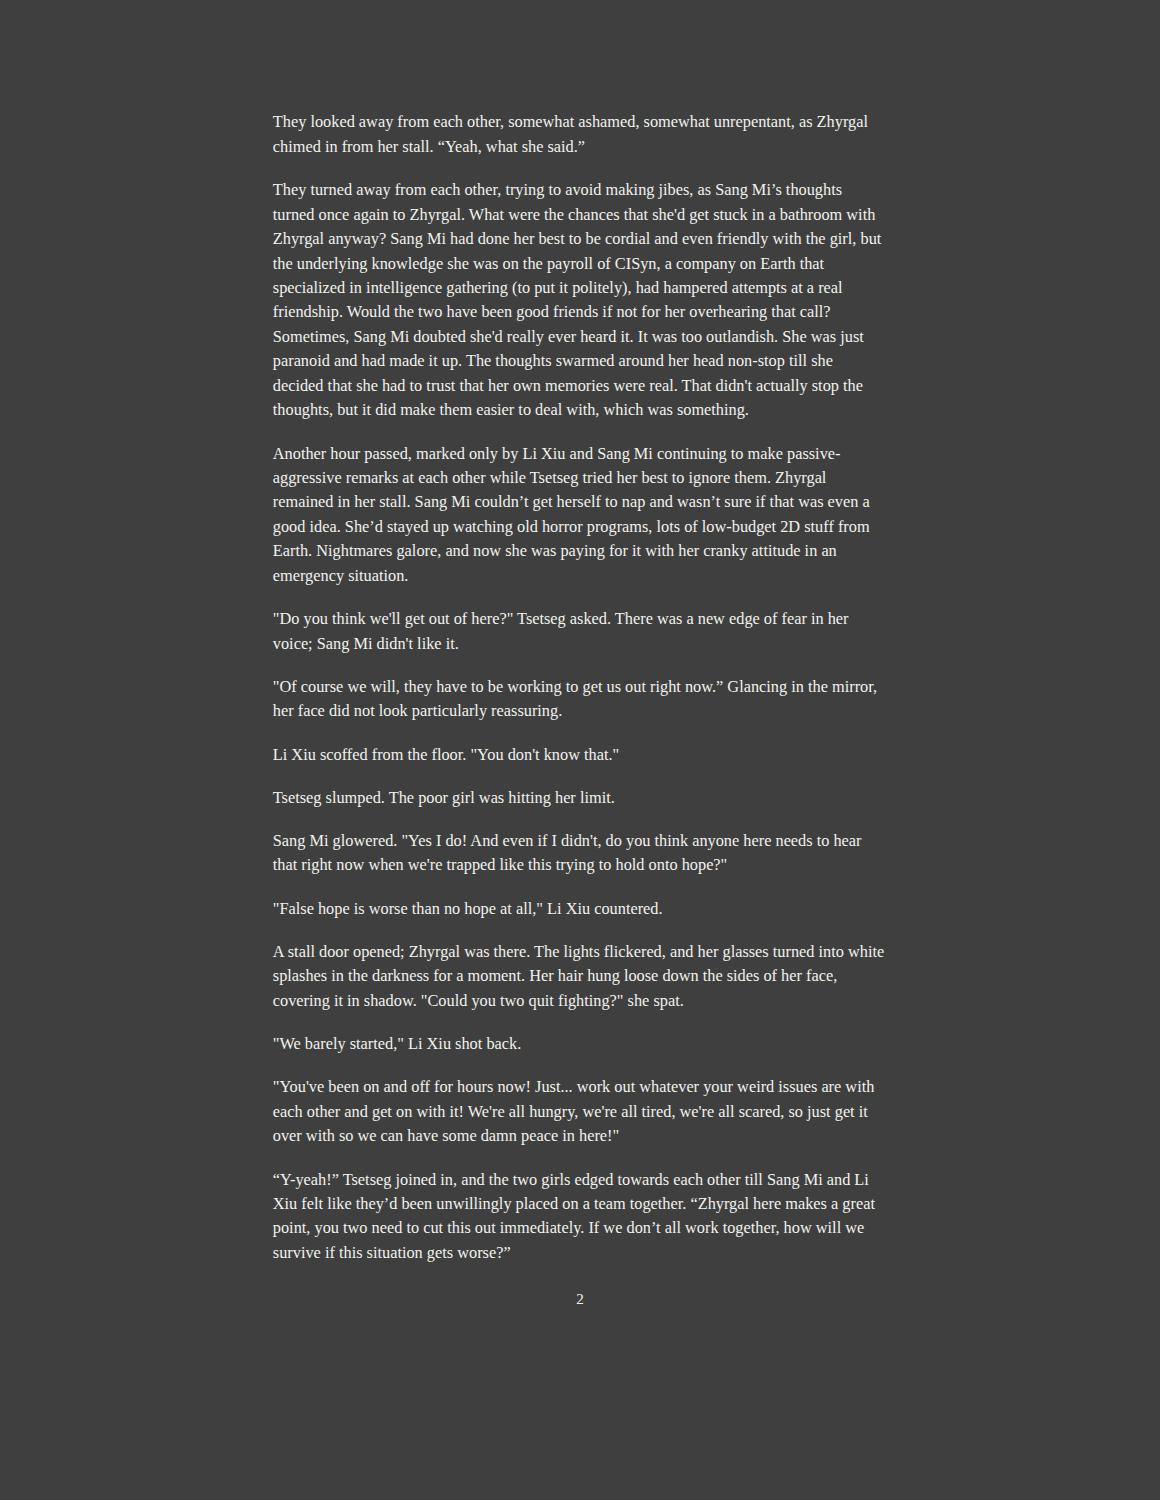They looked away from each other, somewhat ashamed, somewhat unrepentant, as Zhyrgal chimed in from her stall. “Yeah, what she said.”
They turned away from each other, trying to avoid making jibes, as Sang Mi’s thoughts turned once again to Zhyrgal. What were the chances that she'd get stuck in a bathroom with Zhyrgal anyway? Sang Mi had done her best to be cordial and even friendly with the girl, but the underlying knowledge she was on the payroll of CISyn, a company on Earth that specialized in intelligence gathering (to put it politely), had hampered attempts at a real friendship. Would the two have been good friends if not for her overhearing that call? Sometimes, Sang Mi doubted she'd really ever heard it. It was too outlandish. She was just paranoid and had made it up. The thoughts swarmed around her head non-stop till she decided that she had to trust that her own memories were real. That didn't actually stop the thoughts, but it did make them easier to deal with, which was something.
Another hour passed, marked only by Li Xiu and Sang Mi continuing to make passive-aggressive remarks at each other while Tsetseg tried her best to ignore them. Zhyrgal remained in her stall. Sang Mi couldn’t get herself to nap and wasn’t sure if that was even a good idea. She’d stayed up watching old horror programs, lots of low-budget 2D stuff from Earth. Nightmares galore, and now she was paying for it with her cranky attitude in an emergency situation.
"Do you think we'll get out of here?" Tsetseg asked. There was a new edge of fear in her voice; Sang Mi didn't like it.
"Of course we will, they have to be working to get us out right now.” Glancing in the mirror, her face did not look particularly reassuring.
Li Xiu scoffed from the floor. "You don't know that."
Tsetseg slumped. The poor girl was hitting her limit.
Sang Mi glowered. "Yes I do! And even if I didn't, do you think anyone here needs to hear that right now when we're trapped like this trying to hold onto hope?"
"False hope is worse than no hope at all," Li Xiu countered.
A stall door opened; Zhyrgal was there. The lights flickered, and her glasses turned into white splashes in the darkness for a moment. Her hair hung loose down the sides of her face, covering it in shadow. "Could you two quit fighting?" she spat.
"We barely started," Li Xiu shot back.
"You've been on and off for hours now! Just... work out whatever your weird issues are with each other and get on with it! We're all hungry, we're all tired, we're all scared, so just get it over with so we can have some damn peace in here!"
“Y-yeah!” Tsetseg joined in, and the two girls edged towards each other till Sang Mi and Li Xiu felt like they’d been unwillingly placed on a team together. “Zhyrgal here makes a great point, you two need to cut this out immediately. If we don’t all work together, how will we survive if this situation gets worse?”
2